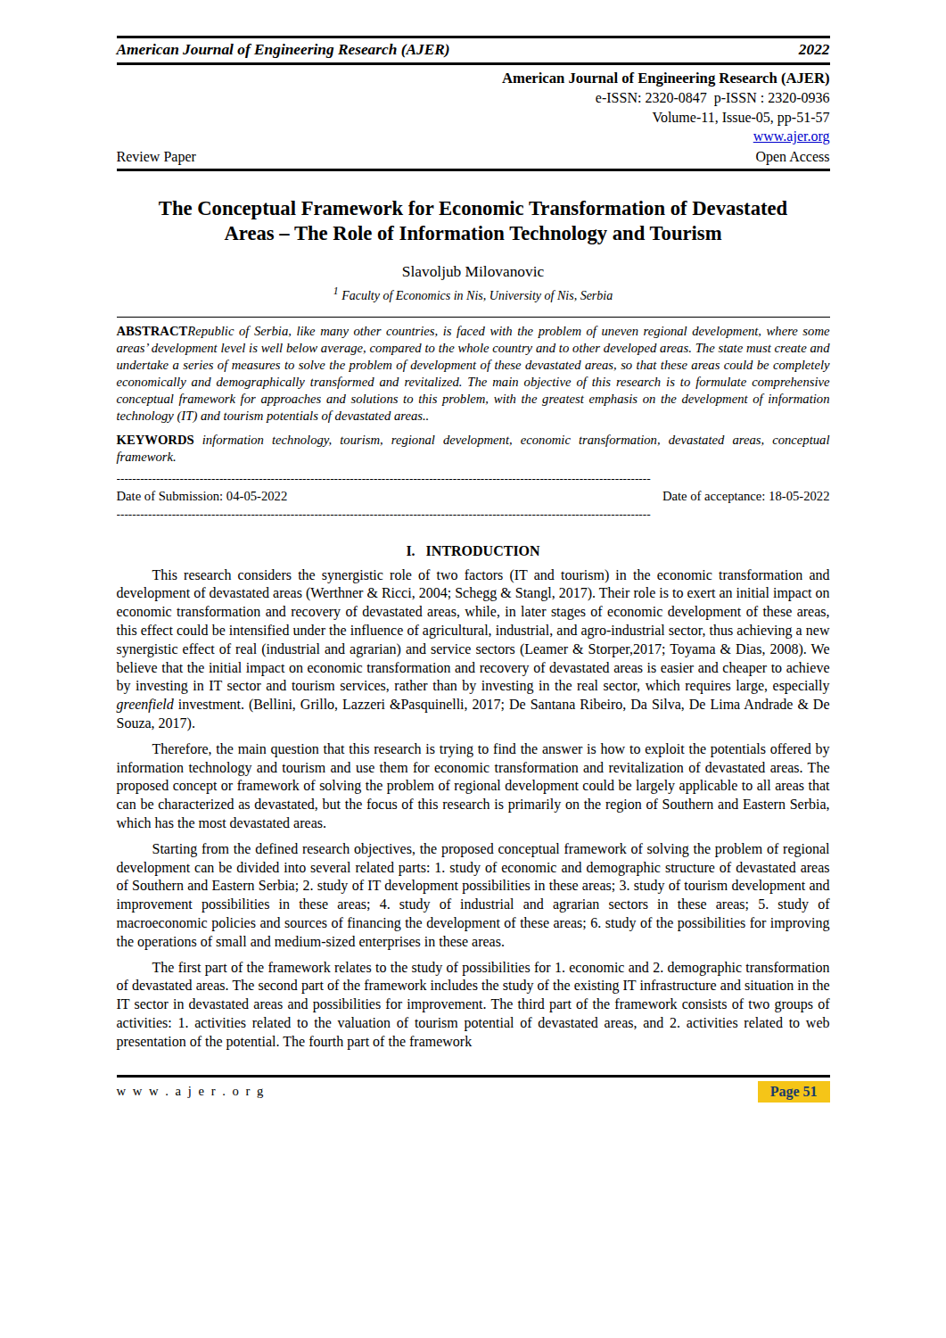American Journal of Engineering Research (AJER) 2022
American Journal of Engineering Research (AJER)
e-ISSN: 2320-0847 p-ISSN : 2320-0936
Volume-11, Issue-05, pp-51-57
www.ajer.org
Review Paper Open Access
The Conceptual Framework for Economic Transformation of Devastated Areas – The Role of Information Technology and Tourism
Slavoljub Milovanovic
1 Faculty of Economics in Nis, University of Nis, Serbia
ABSTRACTRepublic of Serbia, like many other countries, is faced with the problem of uneven regional development, where some areas’ development level is well below average, compared to the whole country and to other developed areas. The state must create and undertake a series of measures to solve the problem of development of these devastated areas, so that these areas could be completely economically and demographically transformed and revitalized. The main objective of this research is to formulate comprehensive conceptual framework for approaches and solutions to this problem, with the greatest emphasis on the development of information technology (IT) and tourism potentials of devastated areas..
KEYWORDS information technology, tourism, regional development, economic transformation, devastated areas, conceptual framework.
---------------------------------------------------------------------------------------------------------------------------------------
Date of Submission: 04-05-2022 Date of acceptance: 18-05-2022
---------------------------------------------------------------------------------------------------------------------------------------
I. INTRODUCTION
This research considers the synergistic role of two factors (IT and tourism) in the economic transformation and development of devastated areas (Werthner & Ricci, 2004; Schegg & Stangl, 2017). Their role is to exert an initial impact on economic transformation and recovery of devastated areas, while, in later stages of economic development of these areas, this effect could be intensified under the influence of agricultural, industrial, and agro-industrial sector, thus achieving a new synergistic effect of real (industrial and agrarian) and service sectors (Leamer & Storper,2017; Toyama & Dias, 2008). We believe that the initial impact on economic transformation and recovery of devastated areas is easier and cheaper to achieve by investing in IT sector and tourism services, rather than by investing in the real sector, which requires large, especially greenfield investment. (Bellini, Grillo, Lazzeri &Pasquinelli, 2017; De Santana Ribeiro, Da Silva, De Lima Andrade & De Souza, 2017).
Therefore, the main question that this research is trying to find the answer is how to exploit the potentials offered by information technology and tourism and use them for economic transformation and revitalization of devastated areas. The proposed concept or framework of solving the problem of regional development could be largely applicable to all areas that can be characterized as devastated, but the focus of this research is primarily on the region of Southern and Eastern Serbia, which has the most devastated areas.
Starting from the defined research objectives, the proposed conceptual framework of solving the problem of regional development can be divided into several related parts: 1. study of economic and demographic structure of devastated areas of Southern and Eastern Serbia; 2. study of IT development possibilities in these areas; 3. study of tourism development and improvement possibilities in these areas; 4. study of industrial and agrarian sectors in these areas; 5. study of macroeconomic policies and sources of financing the development of these areas; 6. study of the possibilities for improving the operations of small and medium-sized enterprises in these areas.
The first part of the framework relates to the study of possibilities for 1. economic and 2. demographic transformation of devastated areas. The second part of the framework includes the study of the existing IT infrastructure and situation in the IT sector in devastated areas and possibilities for improvement. The third part of the framework consists of two groups of activities: 1. activities related to the valuation of tourism potential of devastated areas, and 2. activities related to web presentation of the potential. The fourth part of the framework
w w w . a j e r . o r g Page 51